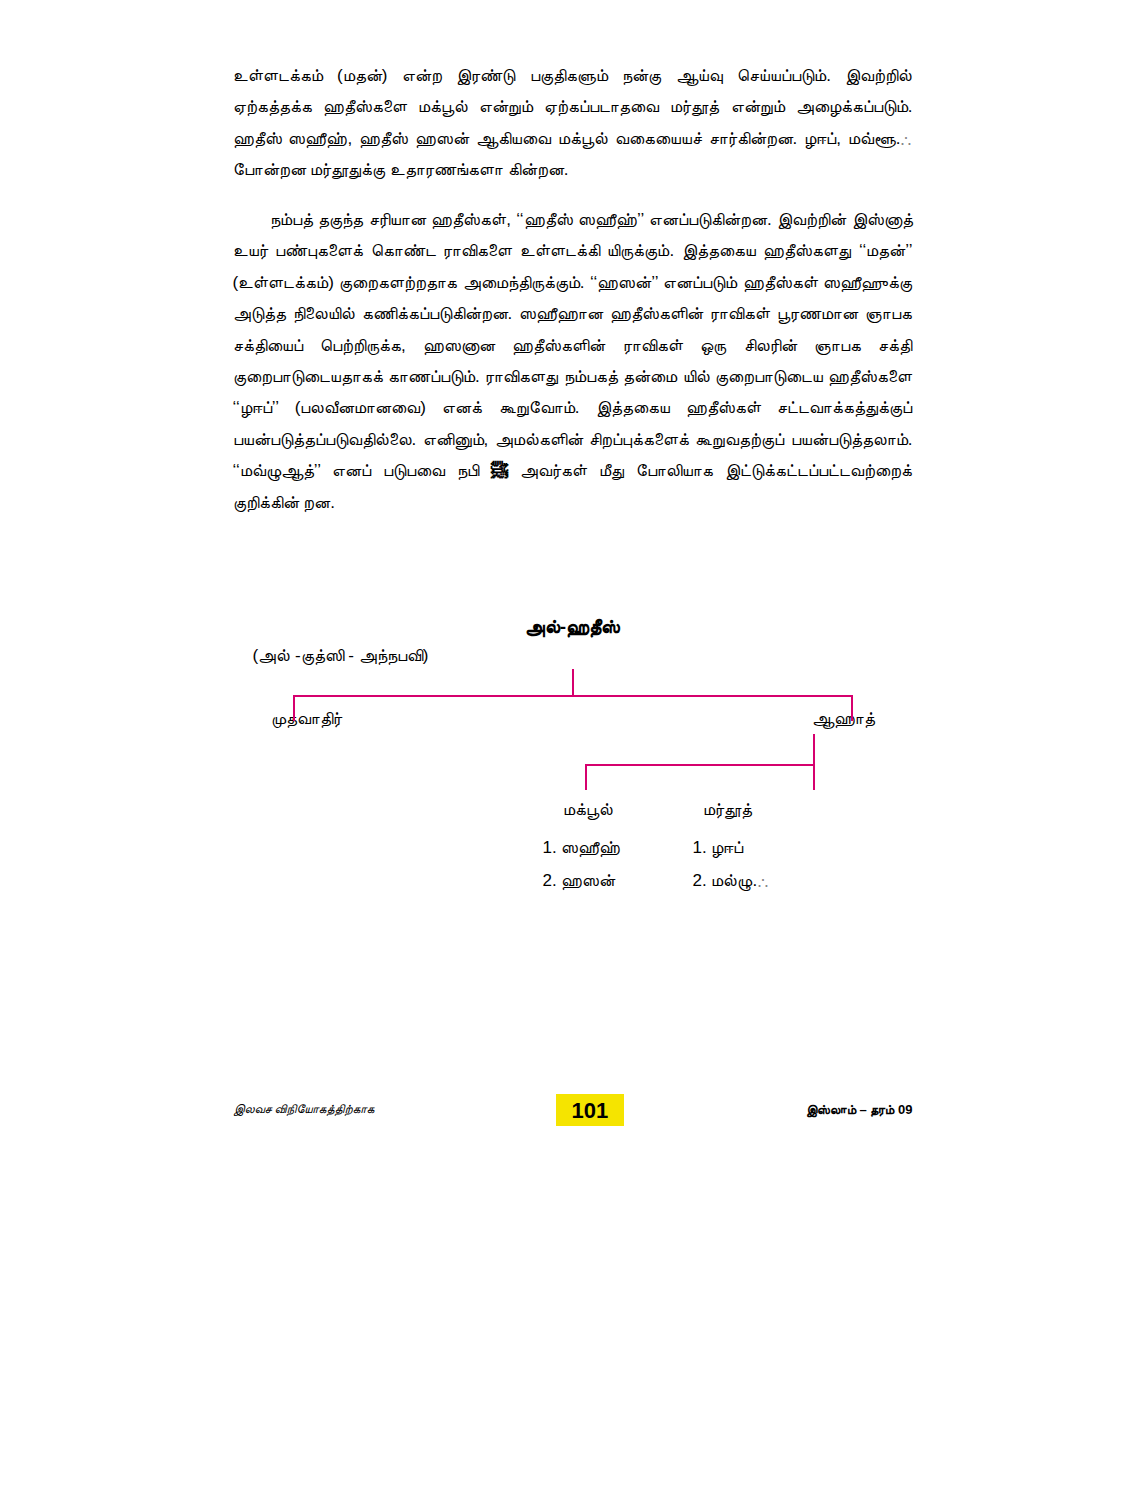உள்ளடக்கம் (மதன்) என்ற இரண்டு பகுதிகளும் நன்கு ஆய்வு செய்யப்படும். இவற்றில் ஏற்கத்தக்க ஹதீஸ்களை மக்பூல் என்றும் ஏற்கப்படாதவை மர்தூத் என்றும் அழைக்கப்படும். ஹதீஸ் ஸஹீஹ், ஹதீஸ் ஹஸன் ஆகியவை மக்பூல் வகையையச் சார்கின்றன. ழஈப், மவ்ளூ.∴ போன்றன மர்தூதுக்கு உதாரணங்களா கின்றன.
நம்பத் தகுந்த சரியான ஹதீஸ்கள், ‘‘ஹதீஸ் ஸஹீஹ்’’ எனப்படுகின்றன. இவற்றின் இஸ்னாத் உயர் பண்புகளைக் கொண்ட ராவிகளை உள்ளடக்கி யிருக்கும். இத்தகைய ஹதீஸ்களது ‘‘மதன்’’ (உள்ளடக்கம்) குறைகளற்றதாக அமைந்திருக்கும். ‘‘ஹஸன்’’ எனப்படும் ஹதீஸ்கள் ஸஹீஹுக்கு அடுத்த நிலையில் கணிக்கப்படுகின்றன. ஸஹீஹான ஹதீஸ்களின் ராவிகள் பூரணமான ஞாபக சக்தியைப் பெற்றிருக்க, ஹஸனான ஹதீஸ்களின் ராவிகள் ஒரு சிலரின் ஞாபக சக்தி குறைபாடுடையதாகக் காணப்படும். ராவிகளது நம்பகத் தன்மை யில் குறைபாடுடைய ஹதீஸ்களை ‘‘ழஈப்’’ (பலவீனமானவை) எனக் கூறுவோம். இத்தகைய ஹதீஸ்கள் சட்டவாக்கத்துக்குப் பயன்படுத்தப்படுவதில்லை. எனினும், அமல்களின் சிறப்புக்களைக் கூறுவதற்குப் பயன்படுத்தலாம். ‘‘மவ்ழுஆத்’’ எனப் படுபவை நபி ﷺ அவர்கள் மீது போலியாக இட்டுக்கட்டப்பட்டவற்றைக் குறிக்கின் றன.
அல்-ஹதீஸ்
(அல் -குத்ஸி - அந்நபவி)
முதவாதிர் ஆஹாத்
மக்பூல் மர்தூத்
1. ஸஹீஹ்
2. ஹஸன்
1. ழஈப்
2. மல்ழு.∴
இலவச விநியோகத்திற்காக 101 இஸ்லாம் – தரம் 09